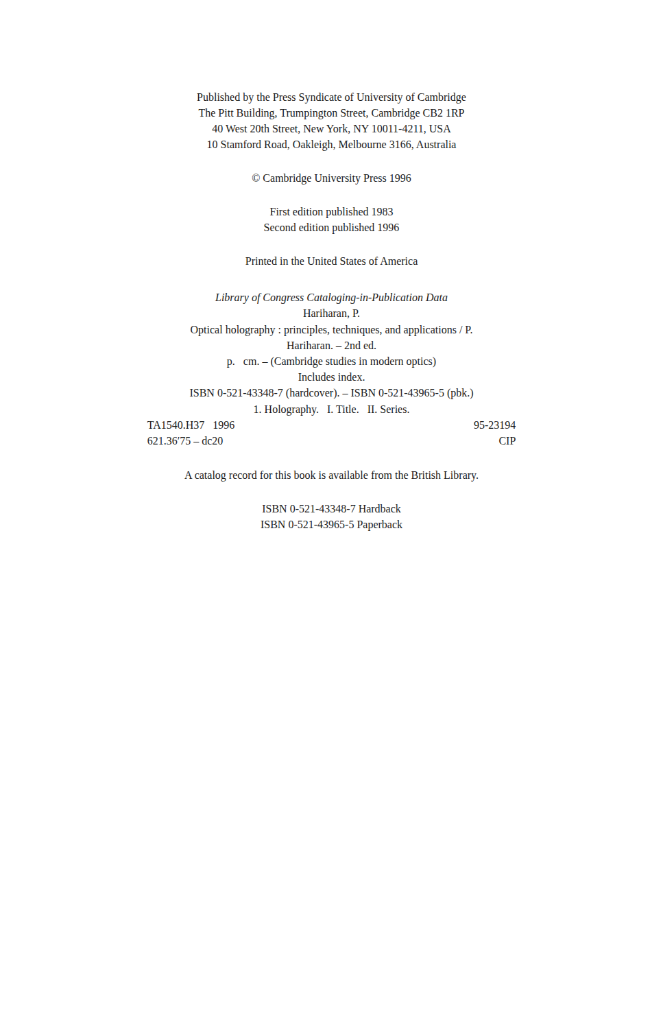Published by the Press Syndicate of University of Cambridge
The Pitt Building, Trumpington Street, Cambridge CB2 1RP
40 West 20th Street, New York, NY 10011-4211, USA
10 Stamford Road, Oakleigh, Melbourne 3166, Australia
© Cambridge University Press 1996
First edition published 1983
Second edition published 1996
Printed in the United States of America
Library of Congress Cataloging-in-Publication Data
Hariharan, P.
Optical holography : principles, techniques, and applications / P.
Hariharan. – 2nd ed.
p. cm. – (Cambridge studies in modern optics)
Includes index.
ISBN 0-521-43348-7 (hardcover). – ISBN 0-521-43965-5 (pbk.)
1. Holography. I. Title. II. Series.
TA1540.H37 1996 95-23194
621.36′75 – dc20 CIP
A catalog record for this book is available from the British Library.
ISBN 0-521-43348-7 Hardback
ISBN 0-521-43965-5 Paperback